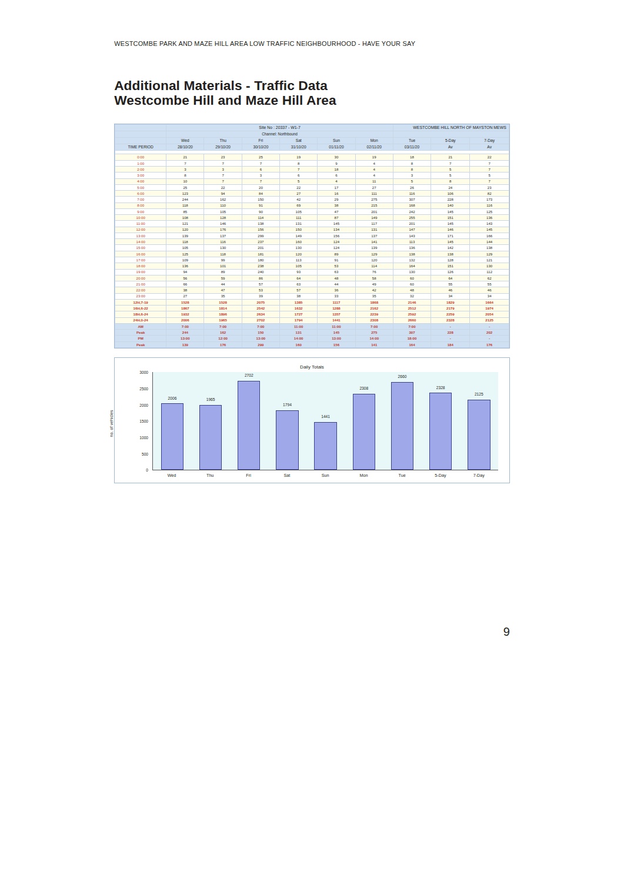WESTCOMBE PARK AND MAZE HILL AREA LOW TRAFFIC NEIGHBOURHOOD - HAVE YOUR SAY
Additional Materials - Traffic Data
Westcombe Hill and Maze Hill Area
| | Site No : 20337 - W1-7 | WESTCOMBE HILL NORTH OF MAYSTON MEWS |
| | Channel: Northbound | |
| | Wed | Thu | Fri | Sat | Sun | Mon | Tue | 5-Day | 7-Day |
| TIME PERIOD | 28/10/20 | 29/10/20 | 30/10/20 | 31/10/20 | 01/11/20 | 02/11/20 | 03/11/20 | Av | Av |
| 0:00 | 21 | 23 | 25 | 19 | 30 | 19 | 18 | 21 | 22 |
| 1:00 | 7 | 7 | 7 | 8 | 9 | 4 | 8 | 7 | 7 |
| 2:00 | 3 | 3 | 6 | 7 | 18 | 4 | 8 | 5 | 7 |
| 3:00 | 8 | 7 | 3 | 6 | 6 | 4 | 3 | 5 | 5 |
| 4:00 | 10 | 7 | 7 | 5 | 4 | 11 | 5 | 8 | 7 |
| 5:00 | 25 | 22 | 20 | 22 | 17 | 27 | 26 | 24 | 23 |
| 6:00 | 123 | 94 | 84 | 27 | 16 | 111 | 116 | 106 | 82 |
| 7:00 | 244 | 162 | 150 | 42 | 29 | 275 | 307 | 228 | 173 |
| 8:00 | 118 | 110 | 91 | 69 | 38 | 215 | 168 | 140 | 116 |
| 9:00 | 85 | 105 | 90 | 105 | 47 | 201 | 242 | 145 | 125 |
| 10:00 | 108 | 128 | 114 | 111 | 87 | 149 | 255 | 151 | 136 |
| 11:00 | 121 | 146 | 138 | 131 | 145 | 117 | 201 | 145 | 143 |
| 12:00 | 120 | 176 | 156 | 150 | 134 | 131 | 147 | 146 | 145 |
| 13:00 | 139 | 137 | 299 | 149 | 156 | 137 | 143 | 171 | 166 |
| 14:00 | 118 | 116 | 237 | 160 | 124 | 141 | 113 | 145 | 144 |
| 15:00 | 105 | 130 | 201 | 130 | 124 | 139 | 136 | 142 | 138 |
| 16:00 | 125 | 118 | 181 | 120 | 89 | 129 | 138 | 138 | 129 |
| 17:00 | 109 | 99 | 180 | 113 | 91 | 120 | 132 | 128 | 121 |
| 18:00 | 136 | 101 | 238 | 105 | 53 | 114 | 164 | 151 | 130 |
| 19:00 | 94 | 89 | 240 | 93 | 63 | 76 | 130 | 126 | 112 |
| 20:00 | 56 | 59 | 86 | 64 | 48 | 58 | 60 | 64 | 62 |
| 21:00 | 66 | 44 | 57 | 63 | 44 | 49 | 60 | 55 | 55 |
| 22:00 | 38 | 47 | 53 | 57 | 36 | 42 | 48 | 46 | 46 |
| 23:00 | 27 | 35 | 39 | 38 | 33 | 35 | 32 | 34 | 34 |
| 12H,7-19 | 1528 | 1528 | 2075 | 1385 | 1117 | 1868 | 2146 | 1829 | 1664 |
| 16H,6-22 | 1867 | 1814 | 2542 | 1632 | 1288 | 2162 | 2512 | 2179 | 1974 |
| 18H,6-24 | 1932 | 1896 | 2634 | 1727 | 1357 | 2239 | 2592 | 2259 | 2054 |
| 24H,0-24 | 2006 | 1965 | 2702 | 1794 | 1441 | 2308 | 2660 | 2328 | 2125 |
| AM | 7:00 | 7:00 | 7:00 | 11:00 | 11:00 | 7:00 | 7:00 | - | - |
| Peak | 244 | 162 | 150 | 131 | 145 | 275 | 307 | 228 | 202 |
| PM | 13:00 | 12:00 | 13:00 | 14:00 | 13:00 | 14:00 | 18:00 | - | - |
| Peak | 139 | 176 | 299 | 160 | 156 | 141 | 164 | 184 | 176 |
Daily Totals
no. of vehicles
3000 2500 2000 1500 1000 500 0
2006
1965
2702
1794
1441
2308
2660
2328
2125
Wed Thu Fri Sat Sun Mon Tue 5-Day 7-Day
9